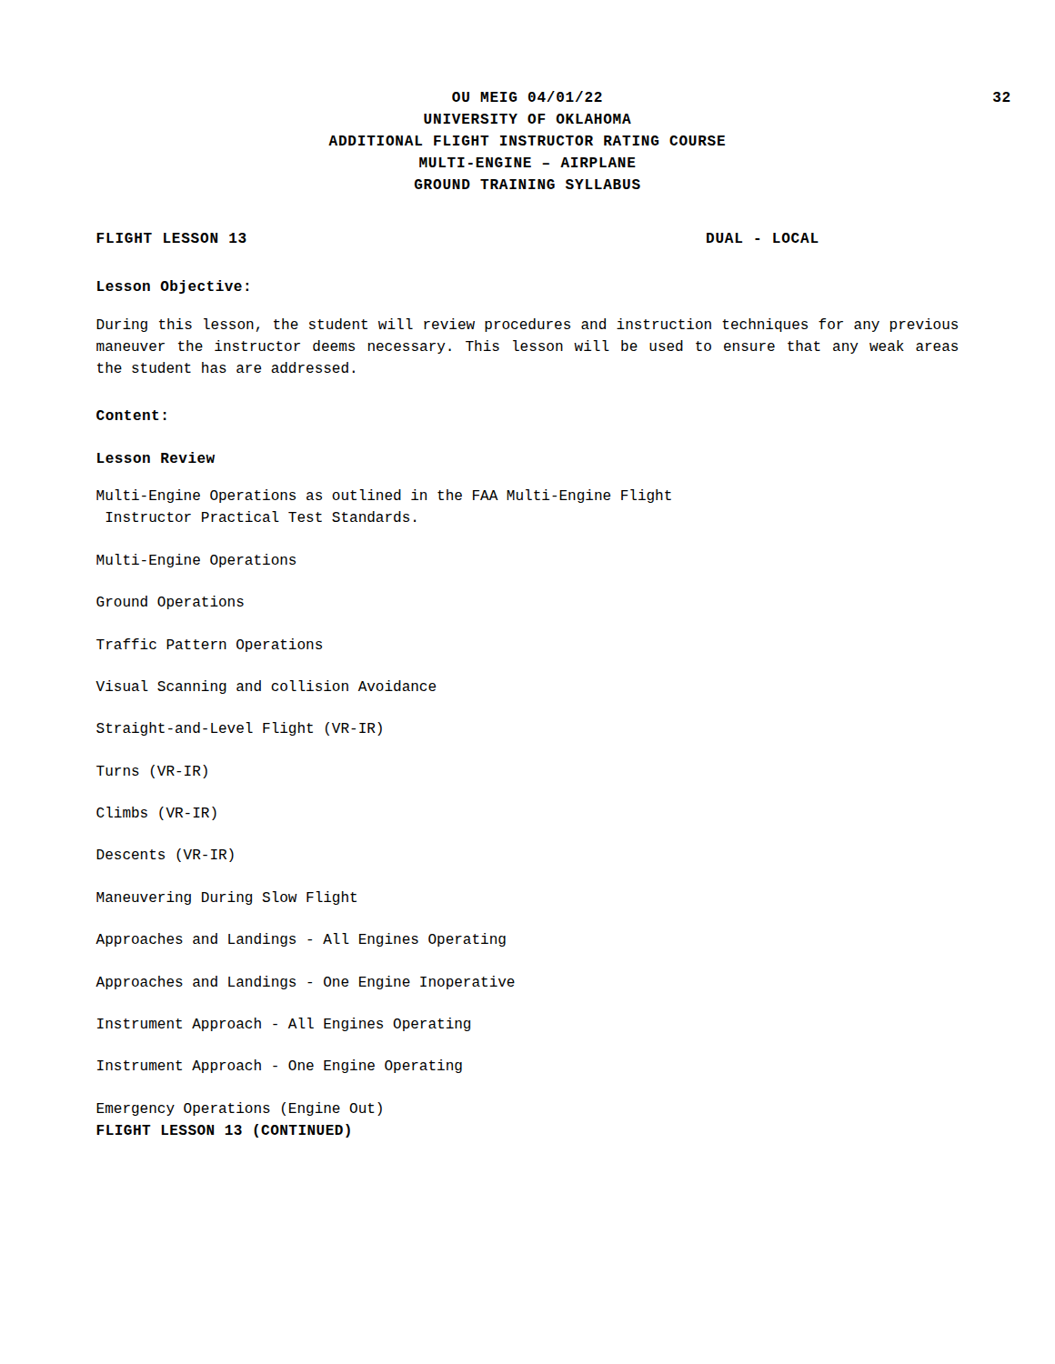32 OU MEIG 04/01/22 UNIVERSITY OF OKLAHOMA ADDITIONAL FLIGHT INSTRUCTOR RATING COURSE MULTI-ENGINE – AIRPLANE GROUND TRAINING SYLLABUS
FLIGHT LESSON 13 DUAL - LOCAL
Lesson Objective:
During this lesson, the student will review procedures and instruction techniques for any previous maneuver the instructor deems necessary. This lesson will be used to ensure that any weak areas the student has are addressed.
Content:
Lesson Review
Multi-Engine Operations as outlined in the FAA Multi-Engine FlightInstructor Practical Test Standards.
Multi-Engine Operations
Ground Operations
Traffic Pattern Operations
Visual Scanning and collision Avoidance
Straight-and-Level Flight (VR-IR)
Turns (VR-IR)
Climbs (VR-IR)
Descents (VR-IR)
Maneuvering During Slow Flight
Approaches and Landings - All Engines Operating
Approaches and Landings - One Engine Inoperative
Instrument Approach - All Engines Operating
Instrument Approach - One Engine Operating
Emergency Operations (Engine Out)
FLIGHT LESSON 13 (CONTINUED)